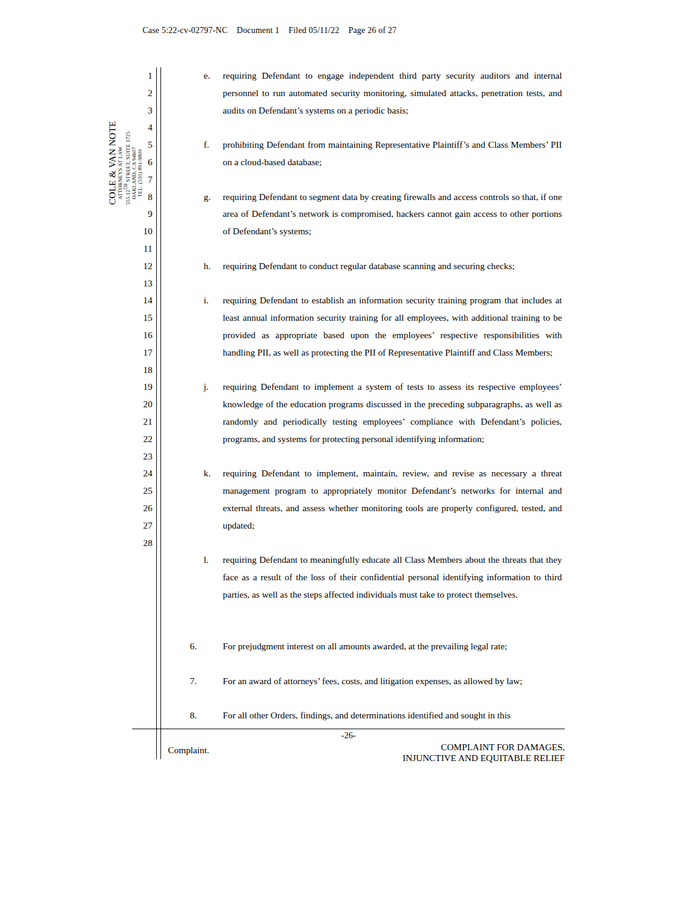Case 5:22-cv-02797-NC Document 1 Filed 05/11/22 Page 26 of 27
COLE & VAN NOTE
ATTORNEYS AT LAW
555 12TH STREET, SUITE 1725
OAKLAND, CA 94607
TEL: (510) 891-9800
1
2
3
4
5
6
7
8
9
10
11
12
13
14
15
16
17
18
19
20
21
22
23
24
25
26
27
28
e.
requiring Defendant to engage independent third party security auditors and internal personnel to run automated security monitoring, simulated attacks, penetration tests, and audits on Defendant’s systems on a periodic basis;
f.
prohibiting Defendant from maintaining Representative Plaintiff’s and Class Members’ PII on a cloud-based database;
g.
requiring Defendant to segment data by creating firewalls and access controls so that, if one area of Defendant’s network is compromised, hackers cannot gain access to other portions of Defendant’s systems;
h.
requiring Defendant to conduct regular database scanning and securing checks;
i.
requiring Defendant to establish an information security training program that includes at least annual information security training for all employees, with additional training to be provided as appropriate based upon the employees’ respective responsibilities with handling PII, as well as protecting the PII of Representative Plaintiff and Class Members;
j.
requiring Defendant to implement a system of tests to assess its respective employees’ knowledge of the education programs discussed in the preceding subparagraphs, as well as randomly and periodically testing employees’ compliance with Defendant’s policies, programs, and systems for protecting personal identifying information;
k.
requiring Defendant to implement, maintain, review, and revise as necessary a threat management program to appropriately monitor Defendant’s networks for internal and external threats, and assess whether monitoring tools are properly configured, tested, and updated;
l.
requiring Defendant to meaningfully educate all Class Members about the threats that they face as a result of the loss of their confidential personal identifying information to third parties, as well as the steps affected individuals must take to protect themselves.
6.
For prejudgment interest on all amounts awarded, at the prevailing legal rate;
7.
For an award of attorneys’ fees, costs, and litigation expenses, as allowed by law;
8.
For all other Orders, findings, and determinations identified and sought in this
Complaint.
-26-
COMPLAINT FOR DAMAGES,
INJUNCTIVE AND EQUITABLE RELIEF